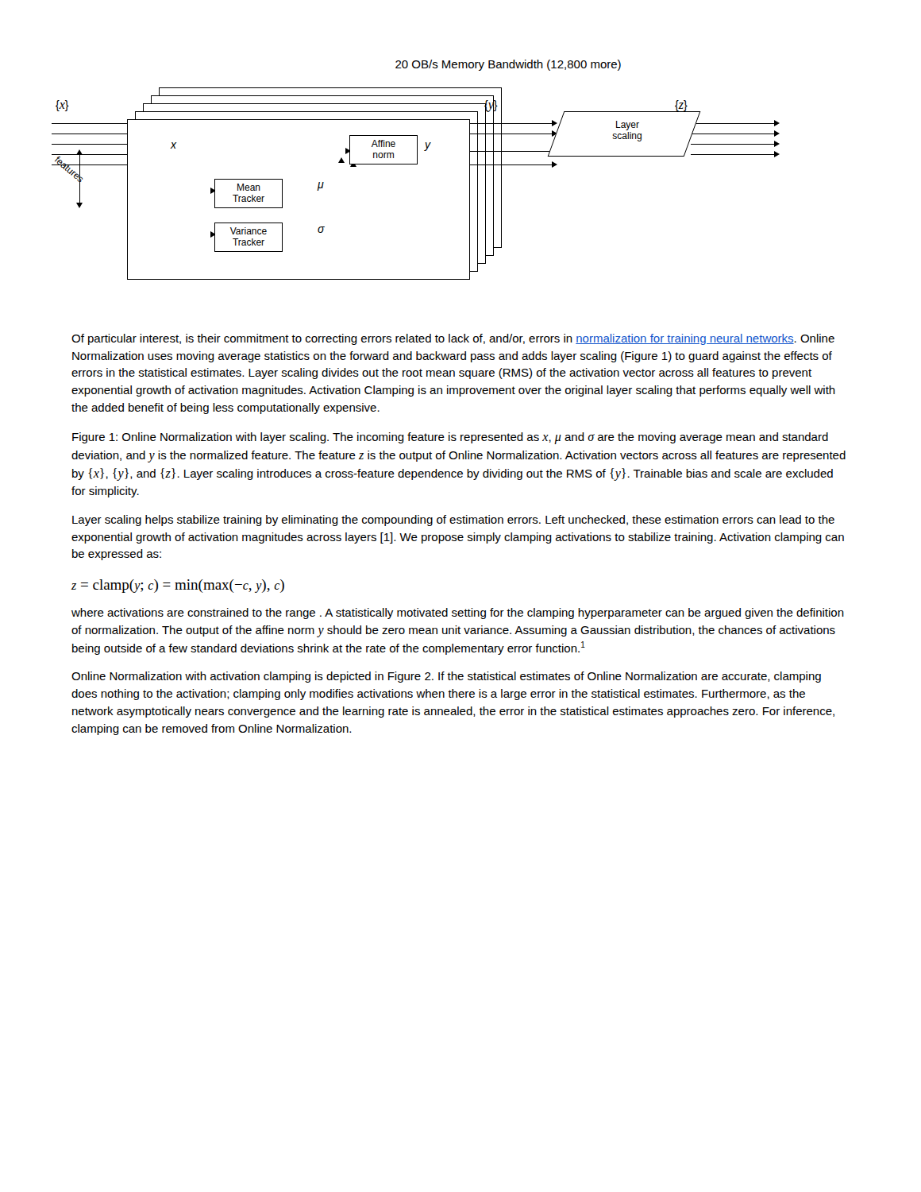20 OB/s Memory Bandwidth (12,800 more)
{x} {y} {z}
features
x
Affine
norm
Mean
Tracker
Variance
Tracker
μ σ y
Layer
scaling
Of particular interest, is their commitment to correcting errors related to lack of, and/or, errors in normalization for training neural networks. Online Normalization uses moving average statistics on the forward and backward pass and adds layer scaling (Figure 1) to guard against the effects of errors in the statistical estimates. Layer scaling divides out the root mean square (RMS) of the activation vector across all features to prevent exponential growth of activation magnitudes. Activation Clamping is an improvement over the original layer scaling that performs equally well with the added benefit of being less computationally expensive.
Figure 1: Online Normalization with layer scaling. The incoming feature is represented as x, μ and σ are the moving average mean and standard deviation, and y is the normalized feature. The feature z is the output of Online Normalization. Activation vectors across all features are represented by {x}, {y}, and {z}. Layer scaling introduces a cross-feature dependence by dividing out the RMS of {y}. Trainable bias and scale are excluded for simplicity.
Layer scaling helps stabilize training by eliminating the compounding of estimation errors. Left unchecked, these estimation errors can lead to the exponential growth of activation magnitudes across layers [1]. We propose simply clamping activations to stabilize training. Activation clamping can be expressed as:
z = clamp(y; c) = min(max(−c, y), c)
where activations are constrained to the range . A statistically motivated setting for the clamping hyperparameter can be argued given the definition of normalization. The output of the affine norm y should be zero mean unit variance. Assuming a Gaussian distribution, the chances of activations being outside of a few standard deviations shrink at the rate of the complementary error function.1
Online Normalization with activation clamping is depicted in Figure 2. If the statistical estimates of Online Normalization are accurate, clamping does nothing to the activation; clamping only modifies activations when there is a large error in the statistical estimates. Furthermore, as the network asymptotically nears convergence and the learning rate is annealed, the error in the statistical estimates approaches zero. For inference, clamping can be removed from Online Normalization.